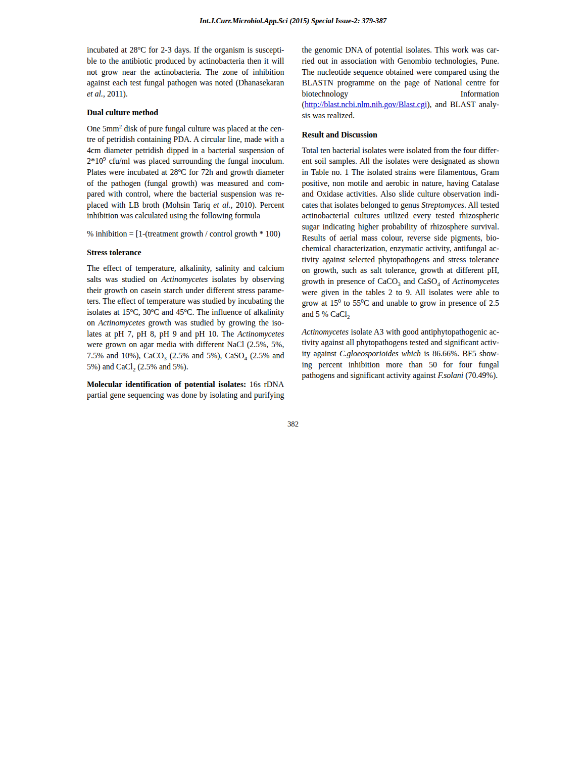Int.J.Curr.Microbiol.App.Sci (2015) Special Issue-2: 379-387
incubated at 28oC for 2-3 days. If the organism is susceptible to the antibiotic produced by actinobacteria then it will not grow near the actinobacteria. The zone of inhibition against each test fungal pathogen was noted (Dhanasekaran et al., 2011).
Dual culture method
One 5mm2 disk of pure fungal culture was placed at the centre of petridish containing PDA. A circular line, made with a 4cm diameter petridish dipped in a bacterial suspension of 2*109 cfu/ml was placed surrounding the fungal inoculum. Plates were incubated at 28oC for 72h and growth diameter of the pathogen (fungal growth) was measured and compared with control, where the bacterial suspension was replaced with LB broth (Mohsin Tariq et al., 2010). Percent inhibition was calculated using the following formula
% inhibition = [1-(treatment growth / control growth * 100)
Stress tolerance
The effect of temperature, alkalinity, salinity and calcium salts was studied on Actinomycetes isolates by observing their growth on casein starch under different stress parameters. The effect of temperature was studied by incubating the isolates at 15oC, 30oC and 45oC. The influence of alkalinity on Actinomycetes growth was studied by growing the isolates at pH 7, pH 8, pH 9 and pH 10. The Actinomycetes were grown on agar media with different NaCl (2.5%, 5%, 7.5% and 10%), CaCO3 (2.5% and 5%), CaSO4 (2.5% and 5%) and CaCl2 (2.5% and 5%).
Molecular identification of potential isolates: 16s rDNA partial gene sequencing was done by isolating and purifying the genomic DNA of potential isolates. This work was carried out in association with Genombio technologies, Pune. The nucleotide sequence obtained were compared using the BLASTN programme on the page of National centre for biotechnology Information (http://blast.ncbi.nlm.nih.gov/Blast.cgi), and BLAST analysis was realized.
Result and Discussion
Total ten bacterial isolates were isolated from the four different soil samples. All the isolates were designated as shown in Table no. 1 The isolated strains were filamentous, Gram positive, non motile and aerobic in nature, having Catalase and Oxidase activities. Also slide culture observation indicates that isolates belonged to genus Streptomyces. All tested actinobacterial cultures utilized every tested rhizospheric sugar indicating higher probability of rhizosphere survival. Results of aerial mass colour, reverse side pigments, biochemical characterization, enzymatic activity, antifungal activity against selected phytopathogens and stress tolerance on growth, such as salt tolerance, growth at different pH, growth in presence of CaCO3 and CaSO4 of Actinomycetes were given in the tables 2 to 9. All isolates were able to grow at 150 to 550C and unable to grow in presence of 2.5 and 5 % CaCl2
Actinomycetes isolate A3 with good antiphytopathogenic activity against all phytopathogens tested and significant activity against C.gloeosporioides which is 86.66%. BF5 showing percent inhibition more than 50 for four fungal pathogens and significant activity against F.solani (70.49%).
382